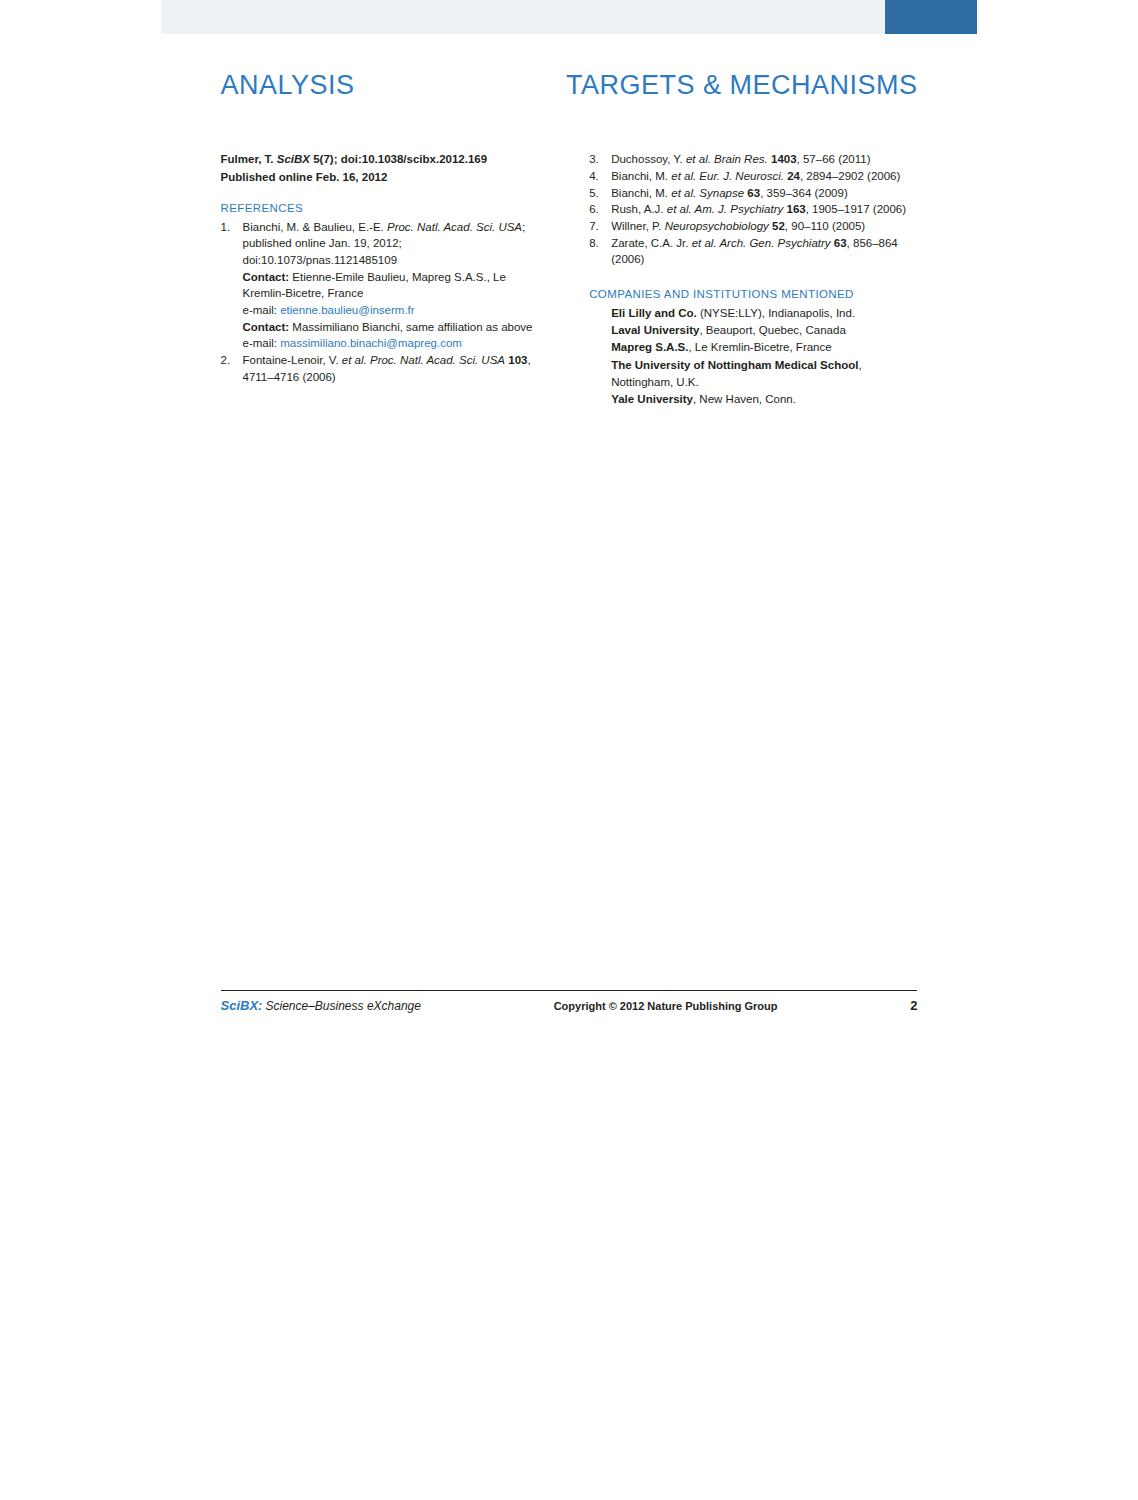ANALYSIS
TARGETS & MECHANISMS
Fulmer, T. SciBX 5(7); doi:10.1038/scibx.2012.169
Published online Feb. 16, 2012
References
Bianchi, M. & Baulieu, E.-E. Proc. Natl. Acad. Sci. USA; published online Jan. 19, 2012; doi:10.1073/pnas.1121485109
Contact: Etienne-Emile Baulieu, Mapreg S.A.S., Le Kremlin-Bicetre, France
e-mail: etienne.baulieu@inserm.fr
Contact: Massimiliano Bianchi, same affiliation as above
e-mail: massimiliano.binachi@mapreg.com
Fontaine-Lenoir, V. et al. Proc. Natl. Acad. Sci. USA 103, 4711–4716 (2006)
Duchossoy, Y. et al. Brain Res. 1403, 57–66 (2011)
Bianchi, M. et al. Eur. J. Neurosci. 24, 2894–2902 (2006)
Bianchi, M. et al. Synapse 63, 359–364 (2009)
Rush, A.J. et al. Am. J. Psychiatry 163, 1905–1917 (2006)
Willner, P. Neuropsychobiology 52, 90–110 (2005)
Zarate, C.A. Jr. et al. Arch. Gen. Psychiatry 63, 856–864 (2006)
Companies and institutions mentioned
Eli Lilly and Co. (NYSE:LLY), Indianapolis, Ind.
Laval University, Beauport, Quebec, Canada
Mapreg S.A.S., Le Kremlin-Bicetre, France
The University of Nottingham Medical School, Nottingham, U.K.
Yale University, New Haven, Conn.
SciBX: Science–Business eXchange
Copyright © 2012 Nature Publishing Group
2